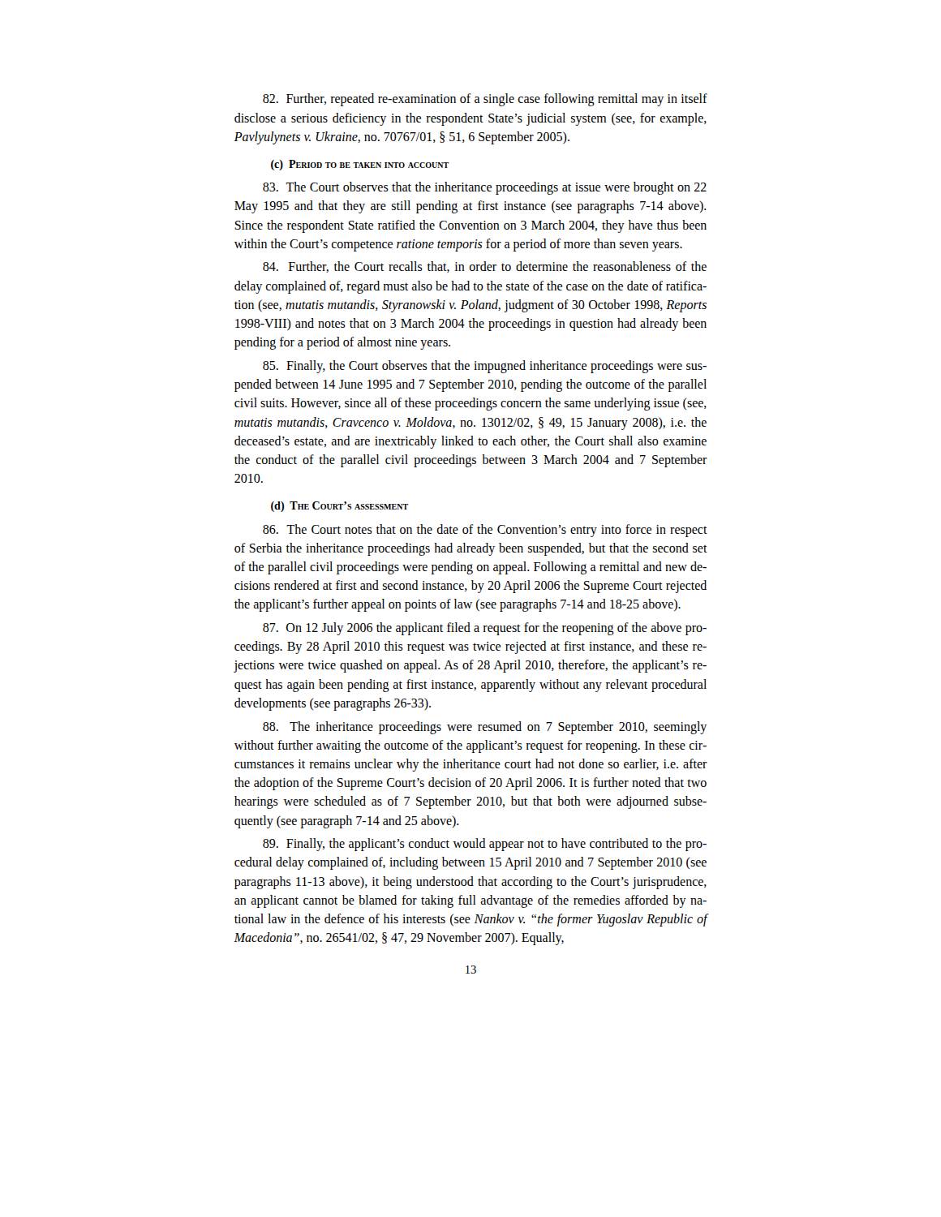82. Further, repeated re-examination of a single case following remittal may in itself disclose a serious deficiency in the respondent State’s judicial system (see, for example, Pavlyulynets v. Ukraine, no. 70767/01, § 51, 6 September 2005).
(c) Period to be taken into account
83. The Court observes that the inheritance proceedings at issue were brought on 22 May 1995 and that they are still pending at first instance (see paragraphs 7-14 above). Since the respondent State ratified the Convention on 3 March 2004, they have thus been within the Court’s competence ratione temporis for a period of more than seven years.
84. Further, the Court recalls that, in order to determine the reasonableness of the delay complained of, regard must also be had to the state of the case on the date of ratification (see, mutatis mutandis, Styranowski v. Poland, judgment of 30 October 1998, Reports 1998-VIII) and notes that on 3 March 2004 the proceedings in question had already been pending for a period of almost nine years.
85. Finally, the Court observes that the impugned inheritance proceedings were suspended between 14 June 1995 and 7 September 2010, pending the outcome of the parallel civil suits. However, since all of these proceedings concern the same underlying issue (see, mutatis mutandis, Cravcenco v. Moldova, no. 13012/02, § 49, 15 January 2008), i.e. the deceased’s estate, and are inextricably linked to each other, the Court shall also examine the conduct of the parallel civil proceedings between 3 March 2004 and 7 September 2010.
(d) The Court’s assessment
86. The Court notes that on the date of the Convention’s entry into force in respect of Serbia the inheritance proceedings had already been suspended, but that the second set of the parallel civil proceedings were pending on appeal. Following a remittal and new decisions rendered at first and second instance, by 20 April 2006 the Supreme Court rejected the applicant’s further appeal on points of law (see paragraphs 7-14 and 18-25 above).
87. On 12 July 2006 the applicant filed a request for the reopening of the above proceedings. By 28 April 2010 this request was twice rejected at first instance, and these rejections were twice quashed on appeal. As of 28 April 2010, therefore, the applicant’s request has again been pending at first instance, apparently without any relevant procedural developments (see paragraphs 26-33).
88. The inheritance proceedings were resumed on 7 September 2010, seemingly without further awaiting the outcome of the applicant’s request for reopening. In these circumstances it remains unclear why the inheritance court had not done so earlier, i.e. after the adoption of the Supreme Court’s decision of 20 April 2006. It is further noted that two hearings were scheduled as of 7 September 2010, but that both were adjourned subsequently (see paragraph 7-14 and 25 above).
89. Finally, the applicant’s conduct would appear not to have contributed to the procedural delay complained of, including between 15 April 2010 and 7 September 2010 (see paragraphs 11-13 above), it being understood that according to the Court’s jurisprudence, an applicant cannot be blamed for taking full advantage of the remedies afforded by national law in the defence of his interests (see Nankov v. “the former Yugoslav Republic of Macedonia”, no. 26541/02, § 47, 29 November 2007). Equally,
13